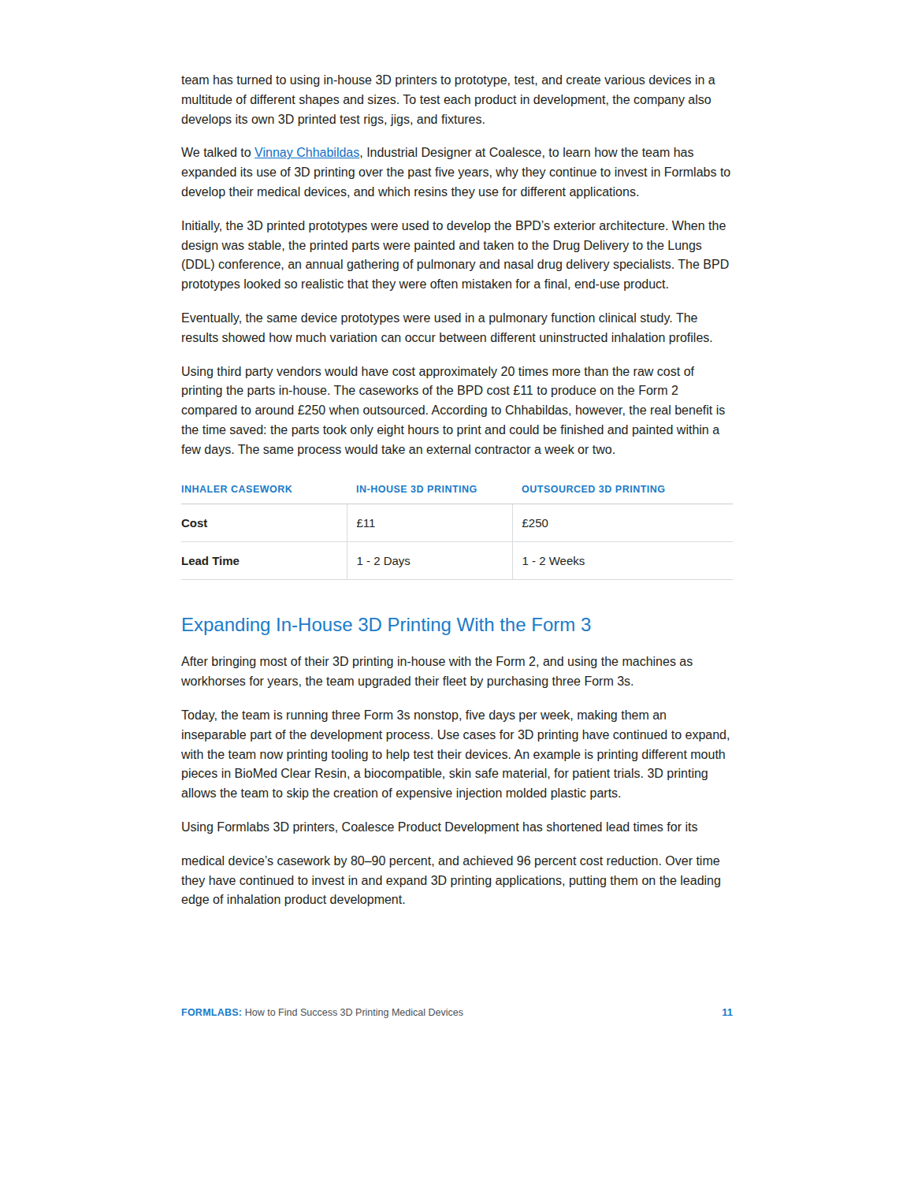team has turned to using in-house 3D printers to prototype, test, and create various devices in a multitude of different shapes and sizes. To test each product in development, the company also develops its own 3D printed test rigs, jigs, and fixtures.
We talked to Vinnay Chhabildas, Industrial Designer at Coalesce, to learn how the team has expanded its use of 3D printing over the past five years, why they continue to invest in Formlabs to develop their medical devices, and which resins they use for different applications.
Initially, the 3D printed prototypes were used to develop the BPD’s exterior architecture. When the design was stable, the printed parts were painted and taken to the Drug Delivery to the Lungs (DDL) conference, an annual gathering of pulmonary and nasal drug delivery specialists. The BPD prototypes looked so realistic that they were often mistaken for a final, end-use product.
Eventually, the same device prototypes were used in a pulmonary function clinical study. The results showed how much variation can occur between different uninstructed inhalation profiles.
Using third party vendors would have cost approximately 20 times more than the raw cost of printing the parts in-house. The caseworks of the BPD cost £11 to produce on the Form 2 compared to around £250 when outsourced. According to Chhabildas, however, the real benefit is the time saved: the parts took only eight hours to print and could be finished and painted within a few days. The same process would take an external contractor a week or two.
| Inhaler Casework | In-House 3D Printing | Outsourced 3D Printing |
| --- | --- | --- |
| Cost | £11 | £250 |
| Lead Time | 1 - 2 Days | 1 - 2 Weeks |
Expanding In-House 3D Printing With the Form 3
After bringing most of their 3D printing in-house with the Form 2, and using the machines as workhorses for years, the team upgraded their fleet by purchasing three Form 3s.
Today, the team is running three Form 3s nonstop, five days per week, making them an inseparable part of the development process. Use cases for 3D printing have continued to expand, with the team now printing tooling to help test their devices. An example is printing different mouth pieces in BioMed Clear Resin, a biocompatible, skin safe material, for patient trials. 3D printing allows the team to skip the creation of expensive injection molded plastic parts.
Using Formlabs 3D printers, Coalesce Product Development has shortened lead times for its
medical device’s casework by 80–90 percent, and achieved 96 percent cost reduction. Over time they have continued to invest in and expand 3D printing applications, putting them on the leading edge of inhalation product development.
FORMLABS: How to Find Success 3D Printing Medical Devices
11